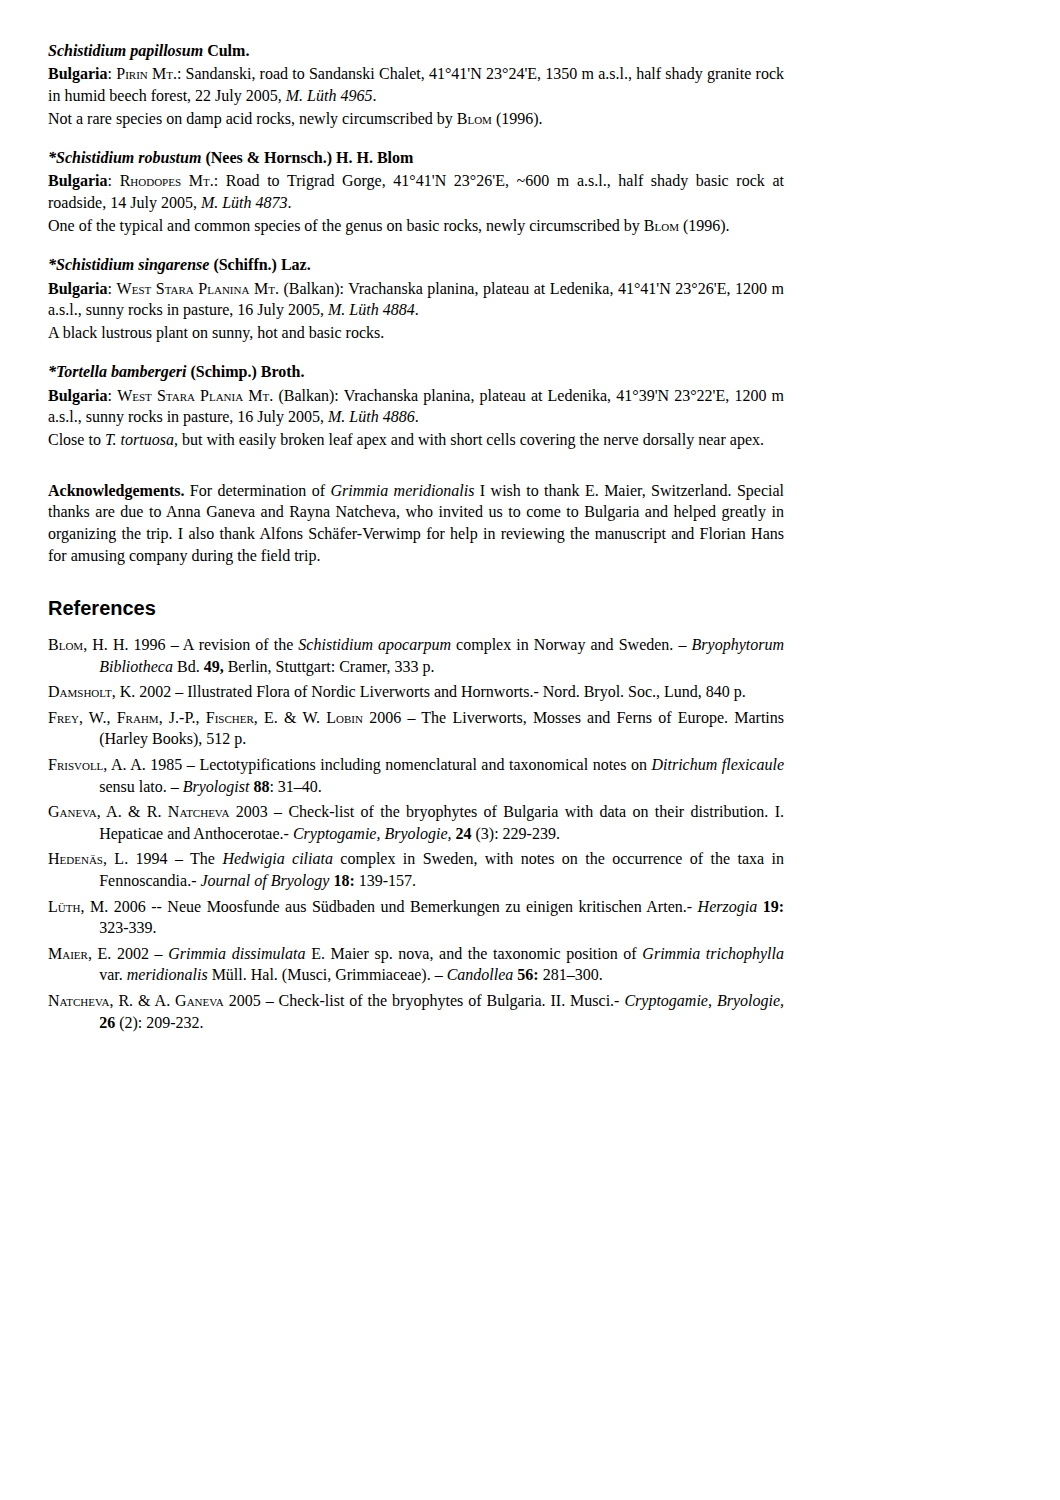Schistidium papillosum Culm.
Bulgaria: Pirin Mt.: Sandanski, road to Sandanski Chalet, 41°41'N 23°24'E, 1350 m a.s.l., half shady granite rock in humid beech forest, 22 July 2005, M. Lüth 4965.
Not a rare species on damp acid rocks, newly circumscribed by Blom (1996).
*Schistidium robustum (Nees & Hornsch.) H. H. Blom
Bulgaria: Rhodopes Mt.: Road to Trigrad Gorge, 41°41'N 23°26'E, ~600 m a.s.l., half shady basic rock at roadside, 14 July 2005, M. Lüth 4873.
One of the typical and common species of the genus on basic rocks, newly circumscribed by Blom (1996).
*Schistidium singarense (Schiffn.) Laz.
Bulgaria: West Stara Planina Mt. (Balkan): Vrachanska planina, plateau at Ledenika, 41°41'N 23°26'E, 1200 m a.s.l., sunny rocks in pasture, 16 July 2005, M. Lüth 4884.
A black lustrous plant on sunny, hot and basic rocks.
*Tortella bambergeri (Schimp.) Broth.
Bulgaria: West Stara Plania Mt. (Balkan): Vrachanska planina, plateau at Ledenika, 41°39'N 23°22'E, 1200 m a.s.l., sunny rocks in pasture, 16 July 2005, M. Lüth 4886.
Close to T. tortuosa, but with easily broken leaf apex and with short cells covering the nerve dorsally near apex.
Acknowledgements. For determination of Grimmia meridionalis I wish to thank E. Maier, Switzerland. Special thanks are due to Anna Ganeva and Rayna Natcheva, who invited us to come to Bulgaria and helped greatly in organizing the trip. I also thank Alfons Schäfer-Verwimp for help in reviewing the manuscript and Florian Hans for amusing company during the field trip.
References
Blom, H. H. 1996 – A revision of the Schistidium apocarpum complex in Norway and Sweden. – Bryophytorum Bibliotheca Bd. 49, Berlin, Stuttgart: Cramer, 333 p.
Damsholt, K. 2002 – Illustrated Flora of Nordic Liverworts and Hornworts.- Nord. Bryol. Soc., Lund, 840 p.
Frey, W., Frahm, J.-P., Fischer, E. & W. Lobin 2006 – The Liverworts, Mosses and Ferns of Europe. Martins (Harley Books), 512 p.
Frisvoll, A. A. 1985 – Lectotypifications including nomenclatural and taxonomical notes on Ditrichum flexicaule sensu lato. – Bryologist 88: 31–40.
Ganeva, A. & R. Natcheva 2003 – Check-list of the bryophytes of Bulgaria with data on their distribution. I. Hepaticae and Anthocerotae.- Cryptogamie, Bryologie, 24 (3): 229-239.
Hedenäs, L. 1994 – The Hedwigia ciliata complex in Sweden, with notes on the occurrence of the taxa in Fennoscandia.- Journal of Bryology 18: 139-157.
Lüth, M. 2006 -- Neue Moosfunde aus Südbaden und Bemerkungen zu einigen kritischen Arten.- Herzogia 19: 323-339.
Maier, E. 2002 – Grimmia dissimulata E. Maier sp. nova, and the taxonomic position of Grimmia trichophylla var. meridionalis Müll. Hal. (Musci, Grimmiaceae). – Candollea 56: 281–300.
Natcheva, R. & A. Ganeva 2005 – Check-list of the bryophytes of Bulgaria. II. Musci.- Cryptogamie, Bryologie, 26 (2): 209-232.